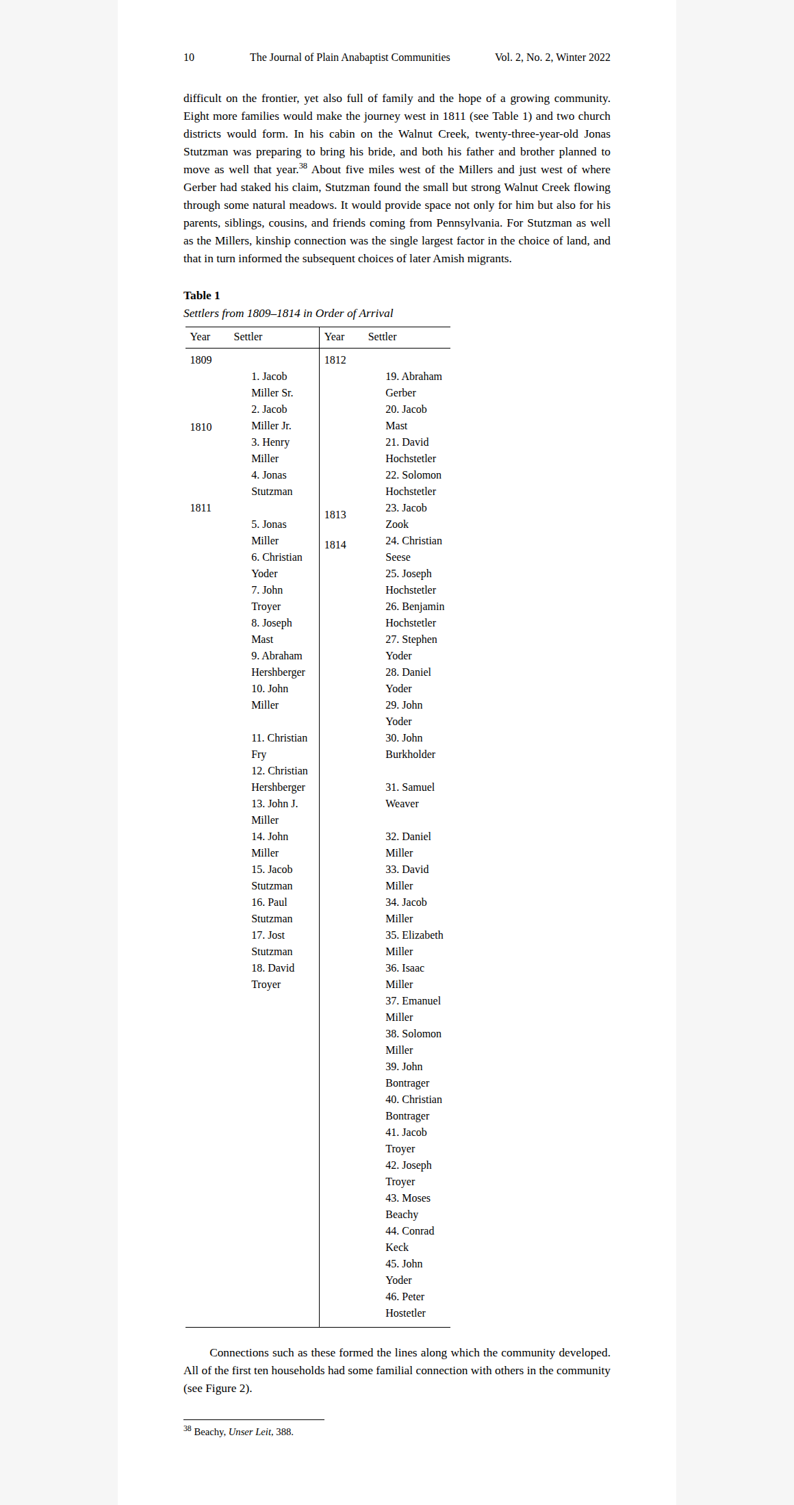10
The Journal of Plain Anabaptist Communities
Vol. 2, No. 2, Winter 2022
difficult on the frontier, yet also full of family and the hope of a growing community. Eight more families would make the journey west in 1811 (see Table 1) and two church districts would form. In his cabin on the Walnut Creek, twenty-three-year-old Jonas Stutzman was preparing to bring his bride, and both his father and brother planned to move as well that year.38 About five miles west of the Millers and just west of where Gerber had staked his claim, Stutzman found the small but strong Walnut Creek flowing through some natural meadows. It would provide space not only for him but also for his parents, siblings, cousins, and friends coming from Pennsylvania. For Stutzman as well as the Millers, kinship connection was the single largest factor in the choice of land, and that in turn informed the subsequent choices of later Amish migrants.
Table 1
Settlers from 1809–1814 in Order of Arrival
| Year | Settler | Year | Settler |
| --- | --- | --- | --- |
| 1809 1810 1811 | 1. Jacob Miller Sr. 2. Jacob Miller Jr. 3. Henry Miller 4. Jonas Stutzman 5. Jonas Miller 6. Christian Yoder 7. John Troyer 8. Joseph Mast 9. Abraham Hershberger 10. John Miller 11. Christian Fry 12. Christian Hershberger 13. John J. Miller 14. John Miller 15. Jacob Stutzman 16. Paul Stutzman 17. Jost Stutzman 18. David Troyer | 1812 1813 1814 | 19. Abraham Gerber 20. Jacob Mast 21. David Hochstetler 22. Solomon Hochstetler 23. Jacob Zook 24. Christian Seese 25. Joseph Hochstetler 26. Benjamin Hochstetler 27. Stephen Yoder 28. Daniel Yoder 29. John Yoder 30. John Burkholder 31. Samuel Weaver 32. Daniel Miller 33. David Miller 34. Jacob Miller 35. Elizabeth Miller 36. Isaac Miller 37. Emanuel Miller 38. Solomon Miller 39. John Bontrager 40. Christian Bontrager 41. Jacob Troyer 42. Joseph Troyer 43. Moses Beachy 44. Conrad Keck 45. John Yoder 46. Peter Hostetler |
Connections such as these formed the lines along which the community developed. All of the first ten households had some familial connection with others in the community (see Figure 2).
38 Beachy, Unser Leit, 388.